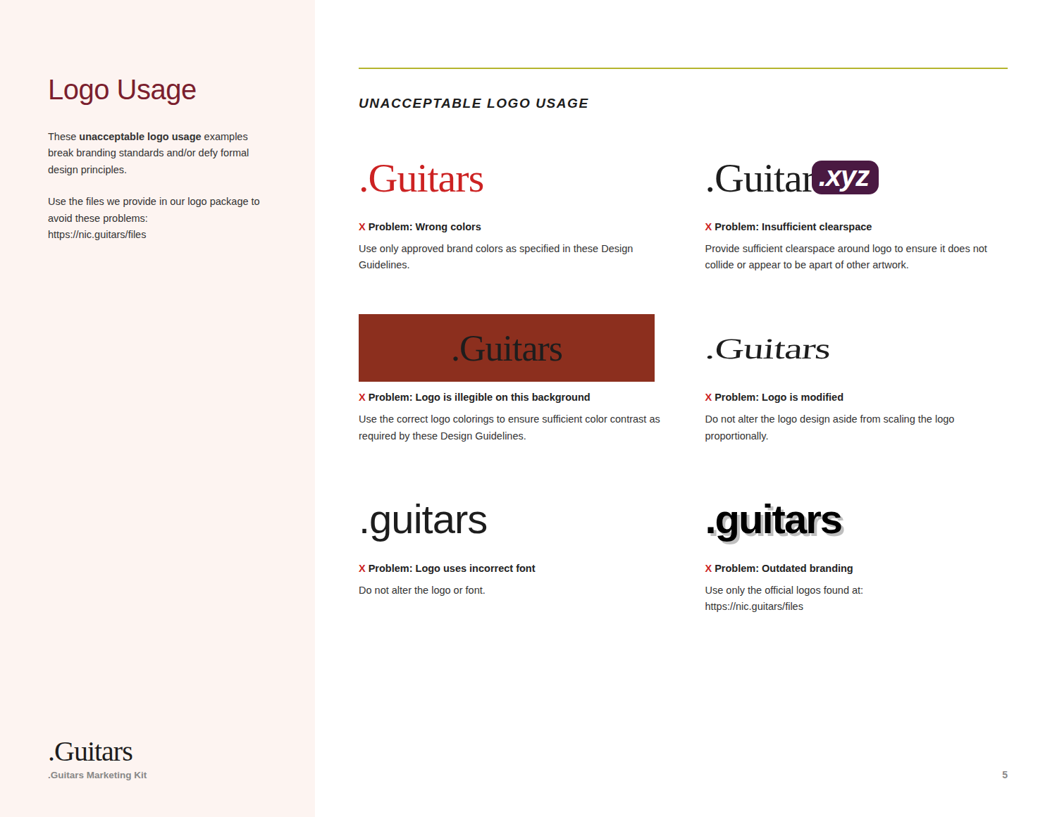Logo Usage
These unacceptable logo usage examples break branding standards and/or defy formal design principles.
Use the files we provide in our logo package to avoid these problems:
https://nic.guitars/files
.Guitars
.Guitars Marketing Kit
Unacceptable Logo Usage
.Guitars
XProblem: Wrong colors
Use only approved brand colors as specified in these Design Guidelines.
.Guitars.xyz
XProblem: Insufficient clearspace
Provide sufficient clearspace around logo to ensure it does not collide or appear to be apart of other artwork.
.Guitars
XProblem: Logo is illegible on this background
Use the correct logo colorings to ensure sufficient color contrast as required by these Design Guidelines.
.Guitars
XProblem: Logo is modified
Do not alter the logo design aside from scaling the logo proportionally.
.guitars
XProblem: Logo uses incorrect font
Do not alter the logo or font.
.guitars
XProblem: Outdated branding
Use only the official logos found at:
https://nic.guitars/files
5